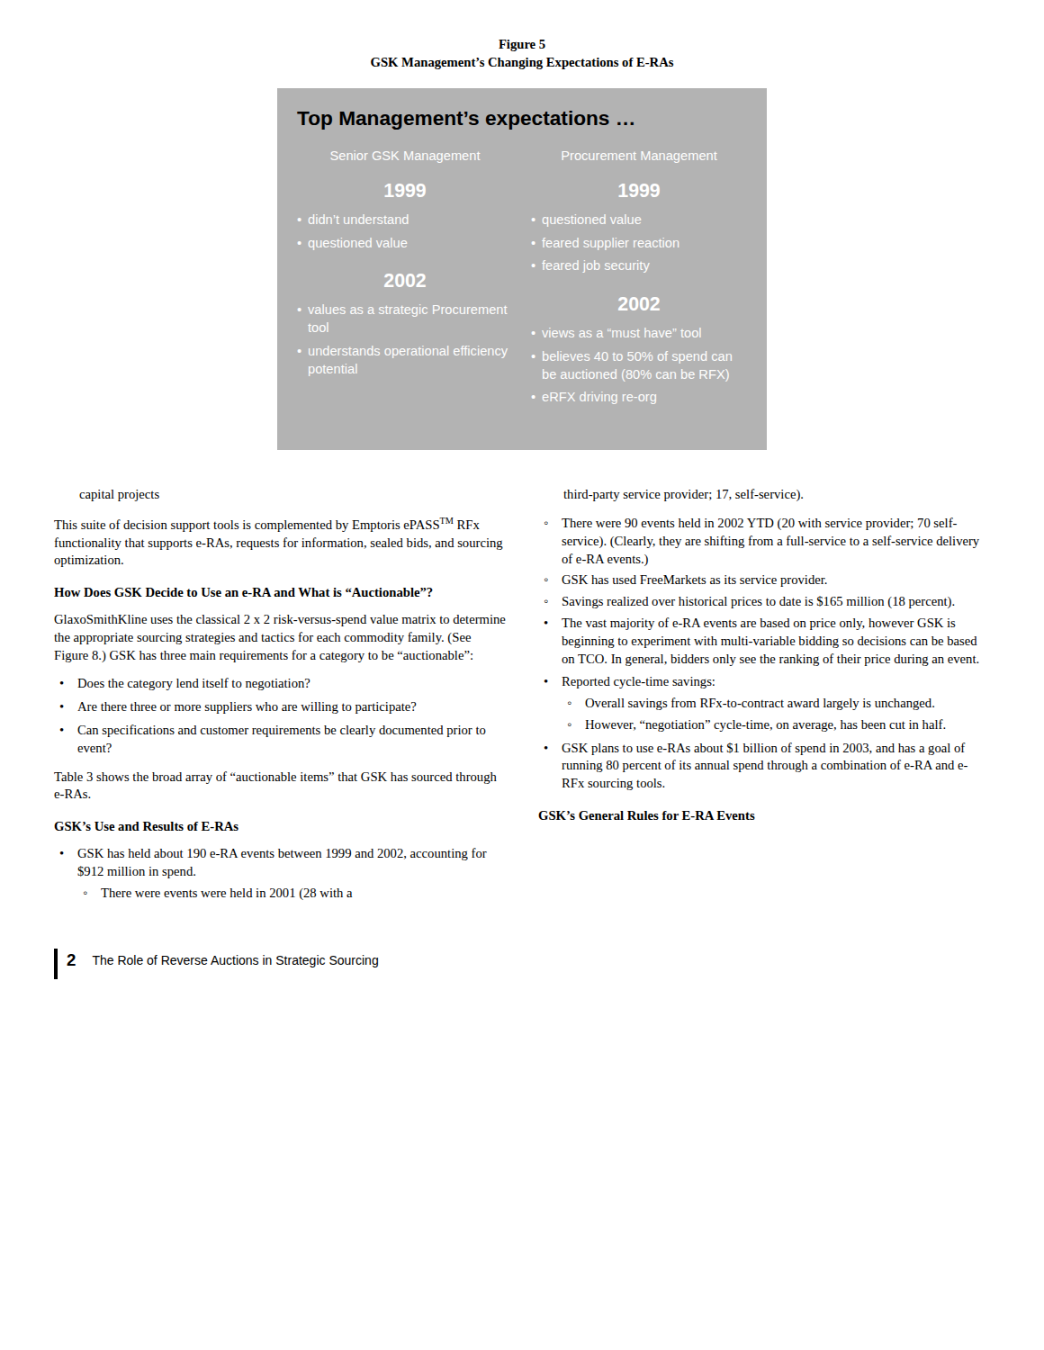Figure 5
GSK Management’s Changing Expectations of E-RAs
Top Management’s expectations …
Senior GSK Management
1999
didn’t understand
questioned value
2002
values as a strategic Procurement tool
understands operational efficiency potential
Procurement Management
1999
questioned value
feared supplier reaction
feared job security
2002
views as a “must have” tool
believes 40 to 50% of spend can be auctioned (80% can be RFX)
eRFX driving re-org
capital projects
This suite of decision support tools is complemented by Emptoris ePASSTM RFx functionality that supports e-RAs, requests for information, sealed bids, and sourcing optimization.
How Does GSK Decide to Use an e-RA and What is “Auctionable”?
GlaxoSmithKline uses the classical 2 x 2 risk-versus-spend value matrix to determine the appropriate sourcing strategies and tactics for each commodity family. (See Figure 8.) GSK has three main requirements for a category to be “auctionable”:
Does the category lend itself to negotiation?
Are there three or more suppliers who are willing to participate?
Can specifications and customer requirements be clearly documented prior to event?
Table 3 shows the broad array of “auctionable items” that GSK has sourced through e-RAs.
GSK’s Use and Results of E-RAs
GSK has held about 190 e-RA events between 1999 and 2002, accounting for $912 million in spend.
There were events were held in 2001 (28 with a
third-party service provider; 17, self-service).
There were 90 events held in 2002 YTD (20 with service provider; 70 self-service). (Clearly, they are shifting from a full-service to a self-service delivery of e-RA events.)
GSK has used FreeMarkets as its service provider.
Savings realized over historical prices to date is $165 million (18 percent).
The vast majority of e-RA events are based on price only, however GSK is beginning to experiment with multi-variable bidding so decisions can be based on TCO. In general, bidders only see the ranking of their price during an event.
Reported cycle-time savings:
Overall savings from RFx-to-contract award largely is unchanged.
However, “negotiation” cycle-time, on average, has been cut in half.
GSK plans to use e-RAs about $1 billion of spend in 2003, and has a goal of running 80 percent of its annual spend through a combination of e-RA and e-RFx sourcing tools.
GSK’s General Rules for E-RA Events
2
The Role of Reverse Auctions in Strategic Sourcing